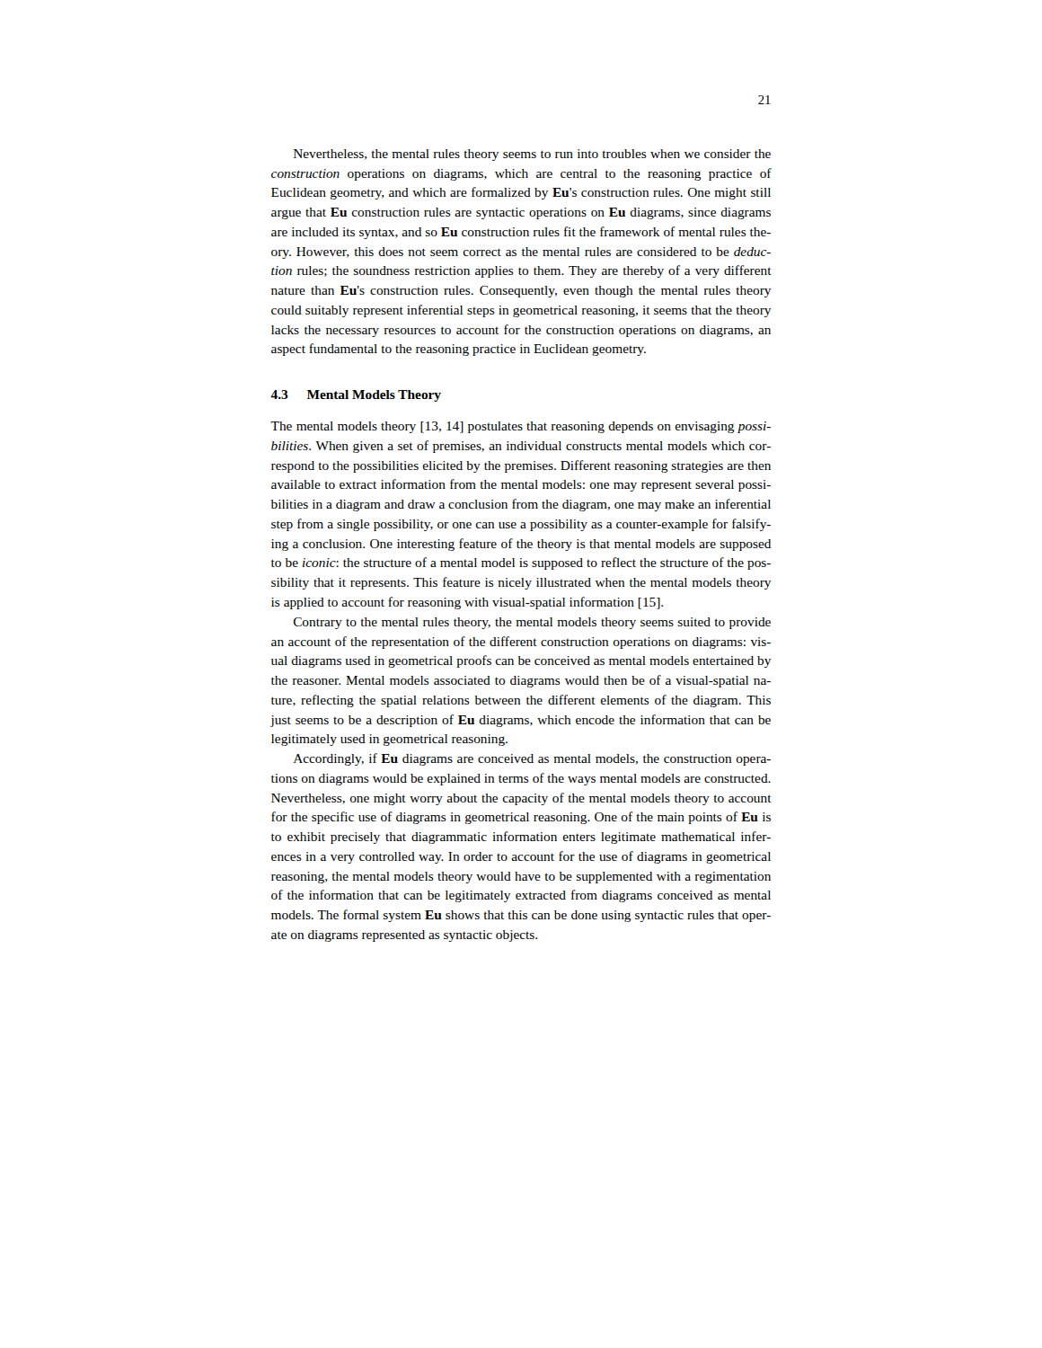21
Nevertheless, the mental rules theory seems to run into troubles when we consider the construction operations on diagrams, which are central to the reasoning practice of Euclidean geometry, and which are formalized by Eu's construction rules. One might still argue that Eu construction rules are syntactic operations on Eu diagrams, since diagrams are included its syntax, and so Eu construction rules fit the framework of mental rules theory. However, this does not seem correct as the mental rules are considered to be deduction rules; the soundness restriction applies to them. They are thereby of a very different nature than Eu's construction rules. Consequently, even though the mental rules theory could suitably represent inferential steps in geometrical reasoning, it seems that the theory lacks the necessary resources to account for the construction operations on diagrams, an aspect fundamental to the reasoning practice in Euclidean geometry.
4.3 Mental Models Theory
The mental models theory [13, 14] postulates that reasoning depends on envisaging possibilities. When given a set of premises, an individual constructs mental models which correspond to the possibilities elicited by the premises. Different reasoning strategies are then available to extract information from the mental models: one may represent several possibilities in a diagram and draw a conclusion from the diagram, one may make an inferential step from a single possibility, or one can use a possibility as a counter-example for falsifying a conclusion. One interesting feature of the theory is that mental models are supposed to be iconic: the structure of a mental model is supposed to reflect the structure of the possibility that it represents. This feature is nicely illustrated when the mental models theory is applied to account for reasoning with visual-spatial information [15].
Contrary to the mental rules theory, the mental models theory seems suited to provide an account of the representation of the different construction operations on diagrams: visual diagrams used in geometrical proofs can be conceived as mental models entertained by the reasoner. Mental models associated to diagrams would then be of a visual-spatial nature, reflecting the spatial relations between the different elements of the diagram. This just seems to be a description of Eu diagrams, which encode the information that can be legitimately used in geometrical reasoning.
Accordingly, if Eu diagrams are conceived as mental models, the construction operations on diagrams would be explained in terms of the ways mental models are constructed. Nevertheless, one might worry about the capacity of the mental models theory to account for the specific use of diagrams in geometrical reasoning. One of the main points of Eu is to exhibit precisely that diagrammatic information enters legitimate mathematical inferences in a very controlled way. In order to account for the use of diagrams in geometrical reasoning, the mental models theory would have to be supplemented with a regimentation of the information that can be legitimately extracted from diagrams conceived as mental models. The formal system Eu shows that this can be done using syntactic rules that operate on diagrams represented as syntactic objects.